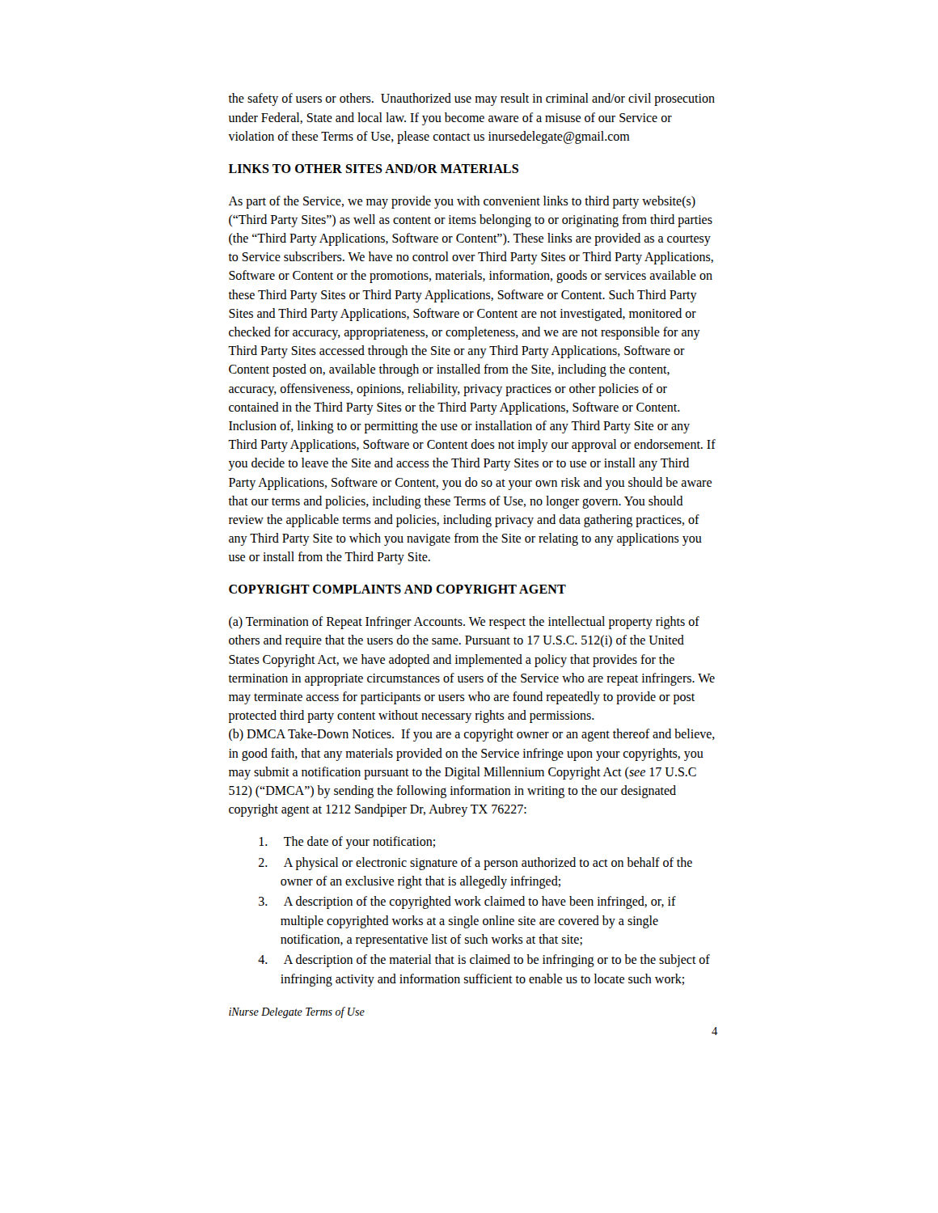the safety of users or others. Unauthorized use may result in criminal and/or civil prosecution under Federal, State and local law. If you become aware of a misuse of our Service or violation of these Terms of Use, please contact us inursedelegate@gmail.com
LINKS TO OTHER SITES AND/OR MATERIALS
As part of the Service, we may provide you with convenient links to third party website(s) (“Third Party Sites”) as well as content or items belonging to or originating from third parties (the “Third Party Applications, Software or Content”). These links are provided as a courtesy to Service subscribers. We have no control over Third Party Sites or Third Party Applications, Software or Content or the promotions, materials, information, goods or services available on these Third Party Sites or Third Party Applications, Software or Content. Such Third Party Sites and Third Party Applications, Software or Content are not investigated, monitored or checked for accuracy, appropriateness, or completeness, and we are not responsible for any Third Party Sites accessed through the Site or any Third Party Applications, Software or Content posted on, available through or installed from the Site, including the content, accuracy, offensiveness, opinions, reliability, privacy practices or other policies of or contained in the Third Party Sites or the Third Party Applications, Software or Content. Inclusion of, linking to or permitting the use or installation of any Third Party Site or any Third Party Applications, Software or Content does not imply our approval or endorsement. If you decide to leave the Site and access the Third Party Sites or to use or install any Third Party Applications, Software or Content, you do so at your own risk and you should be aware that our terms and policies, including these Terms of Use, no longer govern. You should review the applicable terms and policies, including privacy and data gathering practices, of any Third Party Site to which you navigate from the Site or relating to any applications you use or install from the Third Party Site.
COPYRIGHT COMPLAINTS AND COPYRIGHT AGENT
(a) Termination of Repeat Infringer Accounts. We respect the intellectual property rights of others and require that the users do the same. Pursuant to 17 U.S.C. 512(i) of the United States Copyright Act, we have adopted and implemented a policy that provides for the termination in appropriate circumstances of users of the Service who are repeat infringers. We may terminate access for participants or users who are found repeatedly to provide or post protected third party content without necessary rights and permissions.
(b) DMCA Take-Down Notices. If you are a copyright owner or an agent thereof and believe, in good faith, that any materials provided on the Service infringe upon your copyrights, you may submit a notification pursuant to the Digital Millennium Copyright Act (see 17 U.S.C 512) (“DMCA”) by sending the following information in writing to the our designated copyright agent at 1212 Sandpiper Dr, Aubrey TX 76227:
The date of your notification;
A physical or electronic signature of a person authorized to act on behalf of the owner of an exclusive right that is allegedly infringed;
A description of the copyrighted work claimed to have been infringed, or, if multiple copyrighted works at a single online site are covered by a single notification, a representative list of such works at that site;
A description of the material that is claimed to be infringing or to be the subject of infringing activity and information sufficient to enable us to locate such work;
iNurse Delegate Terms of Use
4